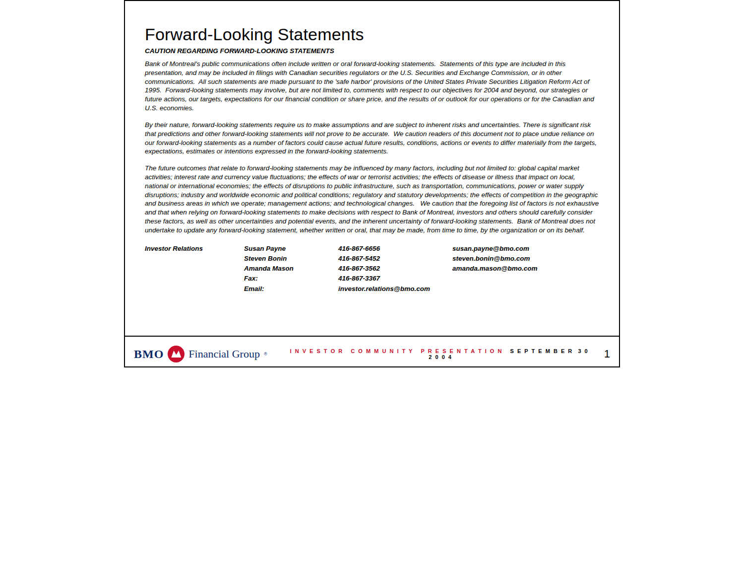Forward-Looking Statements
CAUTION REGARDING FORWARD-LOOKING STATEMENTS
Bank of Montreal's public communications often include written or oral forward-looking statements. Statements of this type are included in this presentation, and may be included in filings with Canadian securities regulators or the U.S. Securities and Exchange Commission, or in other communications. All such statements are made pursuant to the 'safe harbor' provisions of the United States Private Securities Litigation Reform Act of 1995. Forward-looking statements may involve, but are not limited to, comments with respect to our objectives for 2004 and beyond, our strategies or future actions, our targets, expectations for our financial condition or share price, and the results of or outlook for our operations or for the Canadian and U.S. economies.
By their nature, forward-looking statements require us to make assumptions and are subject to inherent risks and uncertainties. There is significant risk that predictions and other forward-looking statements will not prove to be accurate. We caution readers of this document not to place undue reliance on our forward-looking statements as a number of factors could cause actual future results, conditions, actions or events to differ materially from the targets, expectations, estimates or intentions expressed in the forward-looking statements.
The future outcomes that relate to forward-looking statements may be influenced by many factors, including but not limited to: global capital market activities; interest rate and currency value fluctuations; the effects of war or terrorist activities; the effects of disease or illness that impact on local, national or international economies; the effects of disruptions to public infrastructure, such as transportation, communications, power or water supply disruptions; industry and worldwide economic and political conditions; regulatory and statutory developments; the effects of competition in the geographic and business areas in which we operate; management actions; and technological changes. We caution that the foregoing list of factors is not exhaustive and that when relying on forward-looking statements to make decisions with respect to Bank of Montreal, investors and others should carefully consider these factors, as well as other uncertainties and potential events, and the inherent uncertainty of forward-looking statements. Bank of Montreal does not undertake to update any forward-looking statement, whether written or oral, that may be made, from time to time, by the organization or on its behalf.
| Investor Relations | Susan Payne | 416-867-6656 | susan.payne@bmo.com |
| | Steven Bonin | 416-867-5452 | steven.bonin@bmo.com |
| | Amanda Mason | 416-867-3562 | amanda.mason@bmo.com |
| | Fax: | 416-867-3367 | |
| | Email: | investor.relations@bmo.com |
BMO Financial Group®
I N V E S T O R C O M M U N I T Y P R E S E N T A T I O N S E P T E M B E R 3 0 2 0 0 4
1